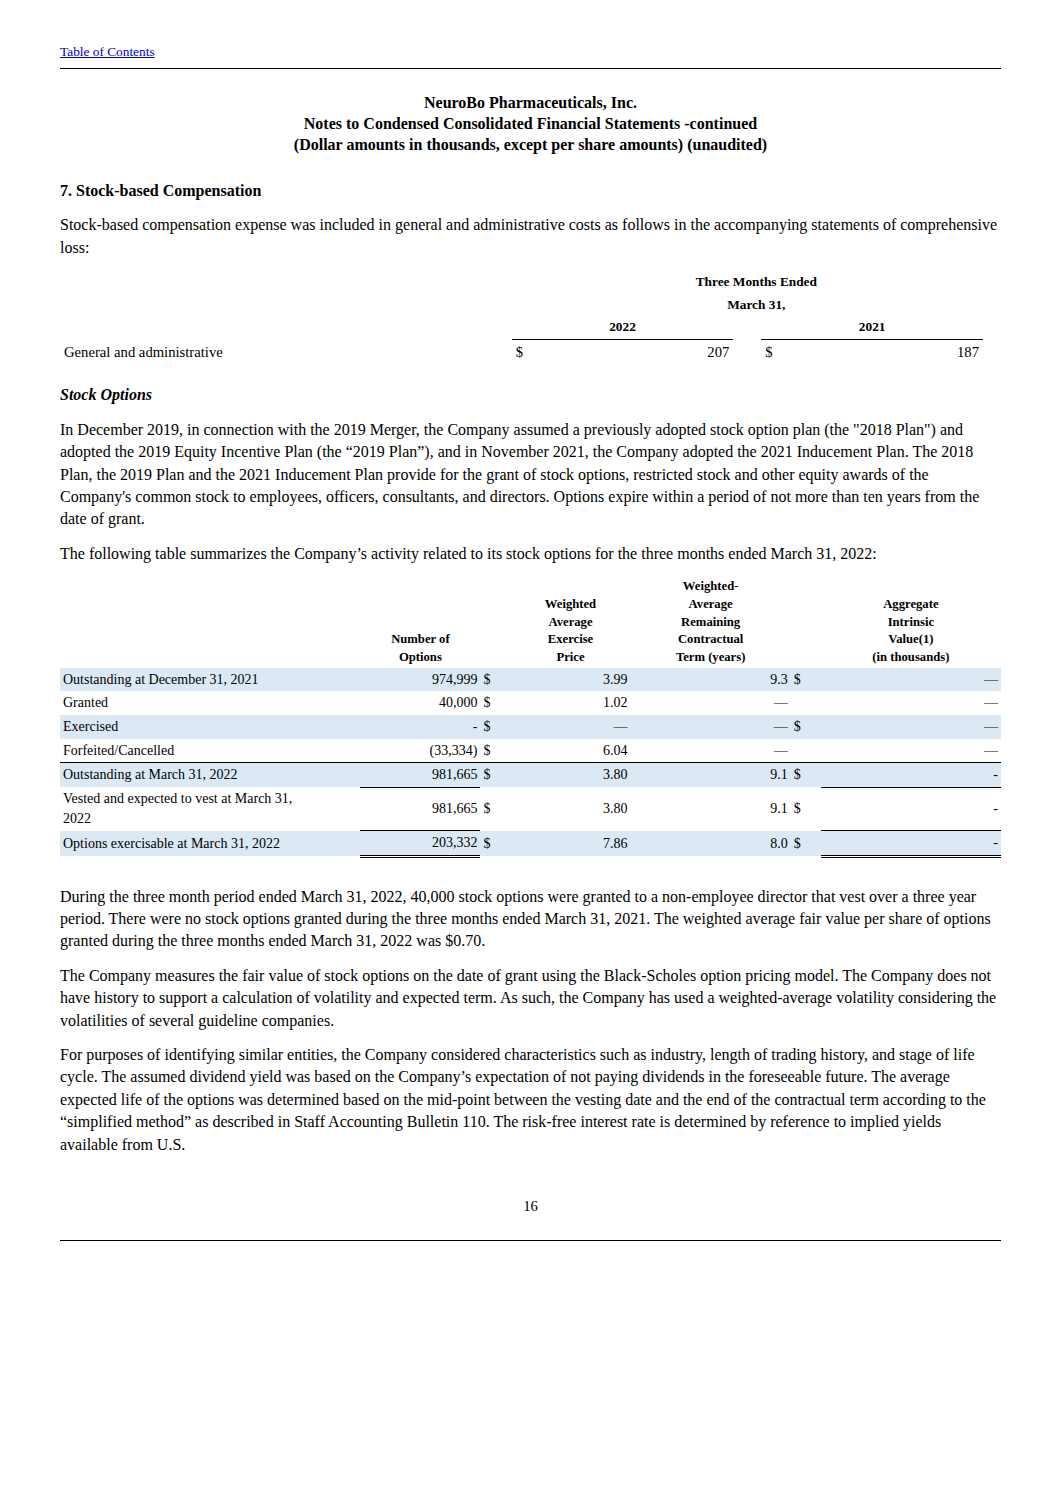Table of Contents
NeuroBo Pharmaceuticals, Inc.
Notes to Condensed Consolidated Financial Statements -continued
(Dollar amounts in thousands, except per share amounts) (unaudited)
7. Stock-based Compensation
Stock-based compensation expense was included in general and administrative costs as follows in the accompanying statements of comprehensive loss:
| | Three Months Ended |
| | March 31, |
| | 2022 | | 2021 | |
| General and administrative | $ | 207 | | $ | 187 | |
Stock Options
In December 2019, in connection with the 2019 Merger, the Company assumed a previously adopted stock option plan (the "2018 Plan") and adopted the 2019 Equity Incentive Plan (the “2019 Plan”), and in November 2021, the Company adopted the 2021 Inducement Plan. The 2018 Plan, the 2019 Plan and the 2021 Inducement Plan provide for the grant of stock options, restricted stock and other equity awards of the Company's common stock to employees, officers, consultants, and directors. Options expire within a period of not more than ten years from the date of grant.
The following table summarizes the Company’s activity related to its stock options for the three months ended March 31, 2022:
| | Number of Options | | Weighted Average Exercise Price | Weighted- Average Remaining Contractual Term (years) | | Aggregate Intrinsic Value(1) (in thousands) |
| --- | --- | --- | --- | --- | --- | --- |
| Outstanding at December 31, 2021 | 974,999 | $ | 3.99 | 9.3 | $ | — |
| Granted | 40,000 | $ | 1.02 | — | | — |
| Exercised | - | $ | — | — | $ | — |
| Forfeited/Cancelled | (33,334) | $ | 6.04 | — | | — |
| Outstanding at March 31, 2022 | 981,665 | $ | 3.80 | 9.1 | $ | - |
| Vested and expected to vest at March 31, 2022 | 981,665 | $ | 3.80 | 9.1 | $ | - |
| Options exercisable at March 31, 2022 | 203,332 | $ | 7.86 | 8.0 | $ | - |
During the three month period ended March 31, 2022, 40,000 stock options were granted to a non-employee director that vest over a three year period. There were no stock options granted during the three months ended March 31, 2021. The weighted average fair value per share of options granted during the three months ended March 31, 2022 was $0.70.
The Company measures the fair value of stock options on the date of grant using the Black-Scholes option pricing model. The Company does not have history to support a calculation of volatility and expected term. As such, the Company has used a weighted-average volatility considering the volatilities of several guideline companies.
For purposes of identifying similar entities, the Company considered characteristics such as industry, length of trading history, and stage of life cycle. The assumed dividend yield was based on the Company’s expectation of not paying dividends in the foreseeable future. The average expected life of the options was determined based on the mid-point between the vesting date and the end of the contractual term according to the “simplified method” as described in Staff Accounting Bulletin 110. The risk-free interest rate is determined by reference to implied yields available from U.S.
16